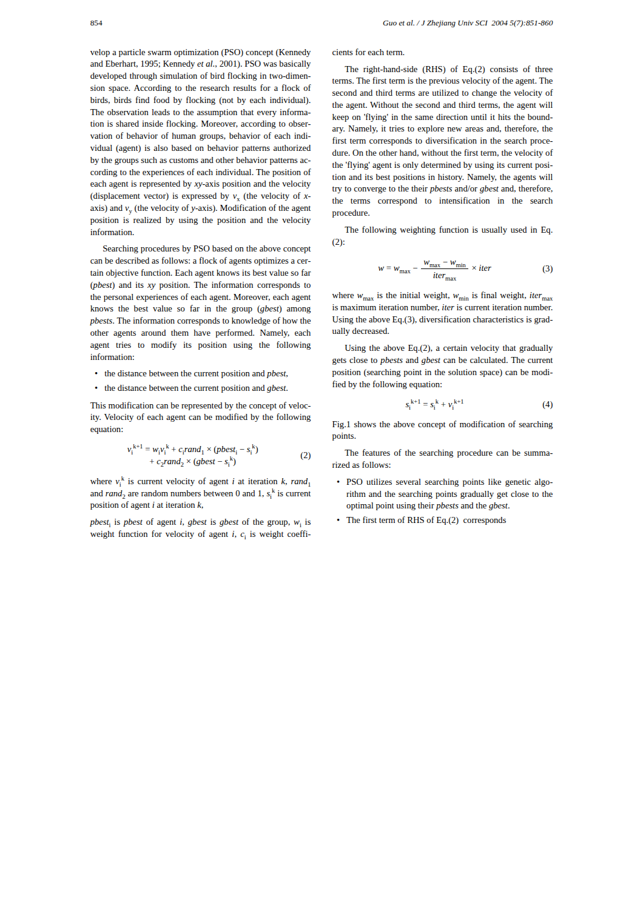854 Guo et al. / J Zhejiang Univ SCI 2004 5(7):851-860
velop a particle swarm optimization (PSO) concept (Kennedy and Eberhart, 1995; Kennedy et al., 2001). PSO was basically developed through simulation of bird flocking in two-dimension space. According to the research results for a flock of birds, birds find food by flocking (not by each individual). The observation leads to the assumption that every information is shared inside flocking. Moreover, according to observation of behavior of human groups, behavior of each individual (agent) is also based on behavior patterns authorized by the groups such as customs and other behavior patterns according to the experiences of each individual. The position of each agent is represented by xy-axis position and the velocity (displacement vector) is expressed by vx (the velocity of x-axis) and vy (the velocity of y-axis). Modification of the agent position is realized by using the position and the velocity information.
Searching procedures by PSO based on the above concept can be described as follows: a flock of agents optimizes a certain objective function. Each agent knows its best value so far (pbest) and its xy position. The information corresponds to the personal experiences of each agent. Moreover, each agent knows the best value so far in the group (gbest) among pbests. The information corresponds to knowledge of how the other agents around them have performed. Namely, each agent tries to modify its position using the following information:
the distance between the current position and pbest,
the distance between the current position and gbest.
This modification can be represented by the concept of velocity. Velocity of each agent can be modified by the following equation:
vik+1 = wivik + cirand1 × (pbesti − sik)
+ c2rand2 × (gbest − sik) (2)
where vik is current velocity of agent i at iteration k, rand1 and rand2 are random numbers between 0 and 1, sik is current position of agent i at iteration k,
pbesti is pbest of agent i, gbest is gbest of the group, wi is weight function for velocity of agent i, ci is weight coefficients for each term.
The right-hand-side (RHS) of Eq.(2) consists of three terms. The first term is the previous velocity of the agent. The second and third terms are utilized to change the velocity of the agent. Without the second and third terms, the agent will keep on 'flying' in the same direction until it hits the boundary. Namely, it tries to explore new areas and, therefore, the first term corresponds to diversification in the search procedure. On the other hand, without the first term, the velocity of the 'flying' agent is only determined by using its current position and its best positions in history. Namely, the agents will try to converge to the their pbests and/or gbest and, therefore, the terms correspond to intensification in the search procedure.
The following weighting function is usually used in Eq.(2):
w = wmax − wmax − wmin itermax × iter (3)
where wmax is the initial weight, wmin is final weight, itermax is maximum iteration number, iter is current iteration number. Using the above Eq.(3), diversification characteristics is gradually decreased.
Using the above Eq.(2), a certain velocity that gradually gets close to pbests and gbest can be calculated. The current position (searching point in the solution space) can be modified by the following equation:
sik+1 = sik + vik+1 (4)
Fig.1 shows the above concept of modification of searching points.
The features of the searching procedure can be summarized as follows:
PSO utilizes several searching points like genetic algorithm and the searching points gradually get close to the optimal point using their pbests and the gbest.
The first term of RHS of Eq.(2) corresponds